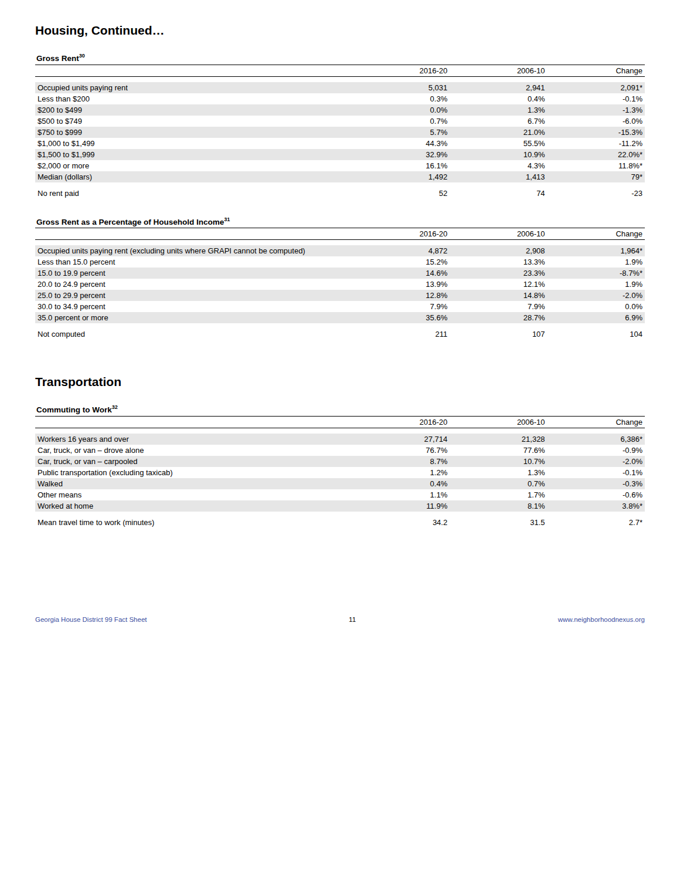Housing, Continued…
Gross Rent 30
| | 2016-20 | 2006-10 | Change |
| --- | --- | --- | --- |
| Occupied units paying rent | 5,031 | 2,941 | 2,091* |
| Less than $200 | 0.3% | 0.4% | -0.1% |
| $200 to $499 | 0.0% | 1.3% | -1.3% |
| $500 to $749 | 0.7% | 6.7% | -6.0% |
| $750 to $999 | 5.7% | 21.0% | -15.3% |
| $1,000 to $1,499 | 44.3% | 55.5% | -11.2% |
| $1,500 to $1,999 | 32.9% | 10.9% | 22.0%* |
| $2,000 or more | 16.1% | 4.3% | 11.8%* |
| Median (dollars) | 1,492 | 1,413 | 79* |
| No rent paid | 52 | 74 | -23 |
Gross Rent as a Percentage of Household Income 31
| | 2016-20 | 2006-10 | Change |
| --- | --- | --- | --- |
| Occupied units paying rent (excluding units where GRAPI cannot be computed) | 4,872 | 2,908 | 1,964* |
| Less than 15.0 percent | 15.2% | 13.3% | 1.9% |
| 15.0 to 19.9 percent | 14.6% | 23.3% | -8.7%* |
| 20.0 to 24.9 percent | 13.9% | 12.1% | 1.9% |
| 25.0 to 29.9 percent | 12.8% | 14.8% | -2.0% |
| 30.0 to 34.9 percent | 7.9% | 7.9% | 0.0% |
| 35.0 percent or more | 35.6% | 28.7% | 6.9% |
| Not computed | 211 | 107 | 104 |
Transportation
Commuting to Work 32
| | 2016-20 | 2006-10 | Change |
| --- | --- | --- | --- |
| Workers 16 years and over | 27,714 | 21,328 | 6,386* |
| Car, truck, or van – drove alone | 76.7% | 77.6% | -0.9% |
| Car, truck, or van – carpooled | 8.7% | 10.7% | -2.0% |
| Public transportation (excluding taxicab) | 1.2% | 1.3% | -0.1% |
| Walked | 0.4% | 0.7% | -0.3% |
| Other means | 1.1% | 1.7% | -0.6% |
| Worked at home | 11.9% | 8.1% | 3.8%* |
| Mean travel time to work (minutes) | 34.2 | 31.5 | 2.7* |
Georgia House District 99 Fact Sheet
11
www.neighborhoodnexus.org